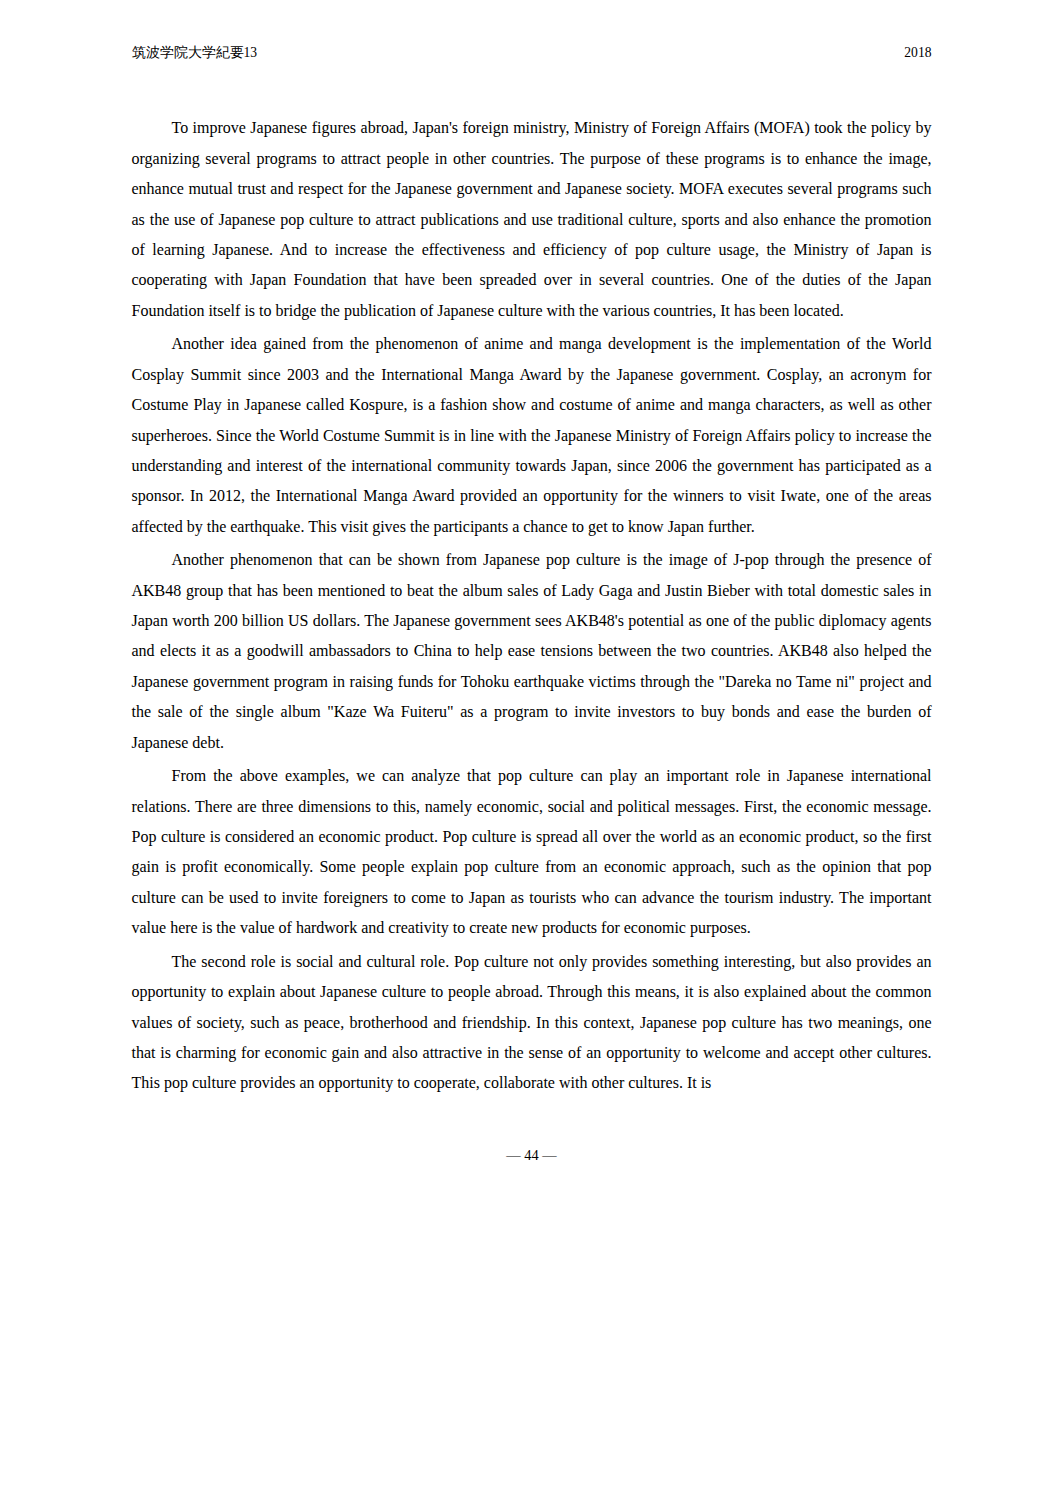筑波学院大学紀要13 2018
To improve Japanese figures abroad, Japan's foreign ministry, Ministry of Foreign Affairs (MOFA) took the policy by organizing several programs to attract people in other countries. The purpose of these programs is to enhance the image, enhance mutual trust and respect for the Japanese government and Japanese society. MOFA executes several programs such as the use of Japanese pop culture to attract publications and use traditional culture, sports and also enhance the promotion of learning Japanese. And to increase the effectiveness and efficiency of pop culture usage, the Ministry of Japan is cooperating with Japan Foundation that have been spreaded over in several countries. One of the duties of the Japan Foundation itself is to bridge the publication of Japanese culture with the various countries, It has been located.
Another idea gained from the phenomenon of anime and manga development is the implementation of the World Cosplay Summit since 2003 and the International Manga Award by the Japanese government. Cosplay, an acronym for Costume Play in Japanese called Kospure, is a fashion show and costume of anime and manga characters, as well as other superheroes. Since the World Costume Summit is in line with the Japanese Ministry of Foreign Affairs policy to increase the understanding and interest of the international community towards Japan, since 2006 the government has participated as a sponsor. In 2012, the International Manga Award provided an opportunity for the winners to visit Iwate, one of the areas affected by the earthquake. This visit gives the participants a chance to get to know Japan further.
Another phenomenon that can be shown from Japanese pop culture is the image of J-pop through the presence of AKB48 group that has been mentioned to beat the album sales of Lady Gaga and Justin Bieber with total domestic sales in Japan worth 200 billion US dollars. The Japanese government sees AKB48's potential as one of the public diplomacy agents and elects it as a goodwill ambassadors to China to help ease tensions between the two countries. AKB48 also helped the Japanese government program in raising funds for Tohoku earthquake victims through the "Dareka no Tame ni" project and the sale of the single album "Kaze Wa Fuiteru" as a program to invite investors to buy bonds and ease the burden of Japanese debt.
From the above examples, we can analyze that pop culture can play an important role in Japanese international relations. There are three dimensions to this, namely economic, social and political messages. First, the economic message. Pop culture is considered an economic product. Pop culture is spread all over the world as an economic product, so the first gain is profit economically. Some people explain pop culture from an economic approach, such as the opinion that pop culture can be used to invite foreigners to come to Japan as tourists who can advance the tourism industry. The important value here is the value of hardwork and creativity to create new products for economic purposes.
The second role is social and cultural role. Pop culture not only provides something interesting, but also provides an opportunity to explain about Japanese culture to people abroad. Through this means, it is also explained about the common values of society, such as peace, brotherhood and friendship. In this context, Japanese pop culture has two meanings, one that is charming for economic gain and also attractive in the sense of an opportunity to welcome and accept other cultures. This pop culture provides an opportunity to cooperate, collaborate with other cultures. It is
― 44 ―